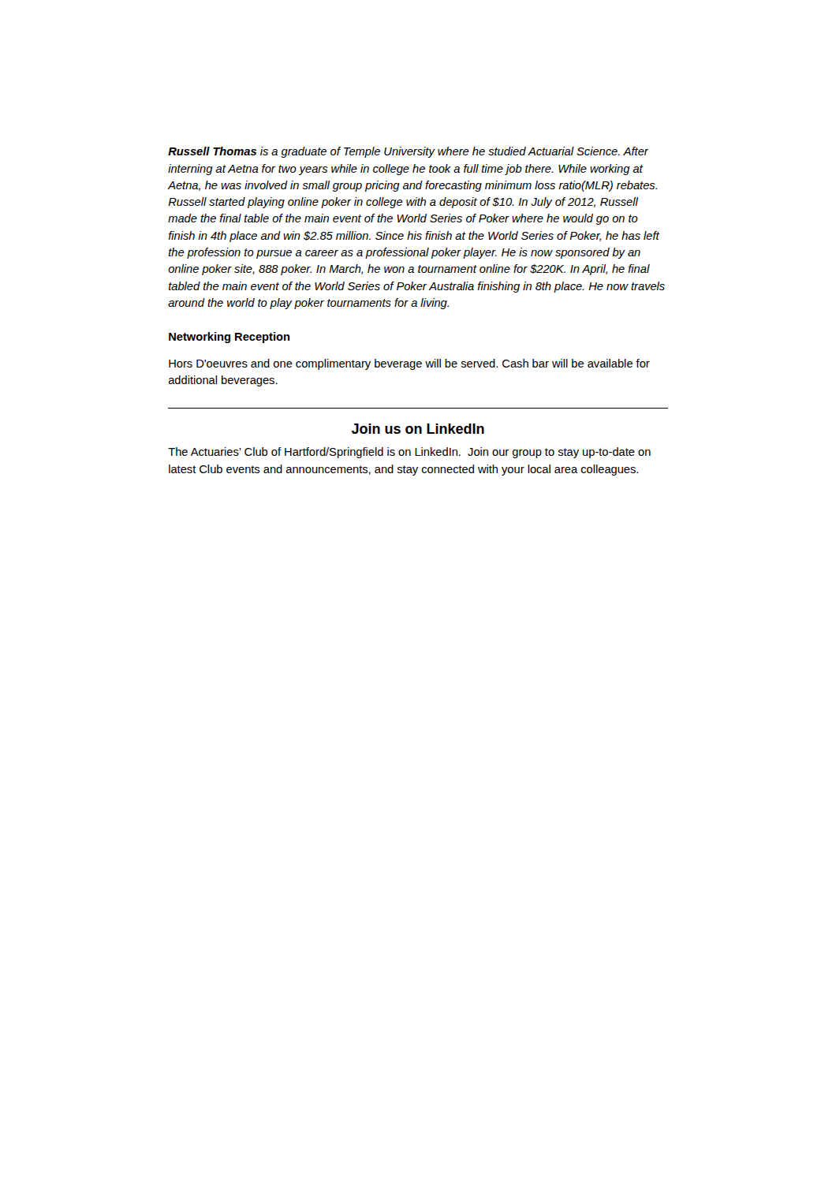Russell Thomas is a graduate of Temple University where he studied Actuarial Science. After interning at Aetna for two years while in college he took a full time job there. While working at Aetna, he was involved in small group pricing and forecasting minimum loss ratio(MLR) rebates. Russell started playing online poker in college with a deposit of $10. In July of 2012, Russell made the final table of the main event of the World Series of Poker where he would go on to finish in 4th place and win $2.85 million. Since his finish at the World Series of Poker, he has left the profession to pursue a career as a professional poker player. He is now sponsored by an online poker site, 888 poker. In March, he won a tournament online for $220K. In April, he final tabled the main event of the World Series of Poker Australia finishing in 8th place. He now travels around the world to play poker tournaments for a living.
Networking Reception
Hors D'oeuvres and one complimentary beverage will be served. Cash bar will be available for additional beverages.
Join us on LinkedIn
The Actuaries’ Club of Hartford/Springfield is on LinkedIn. Join our group to stay up-to-date on latest Club events and announcements, and stay connected with your local area colleagues.